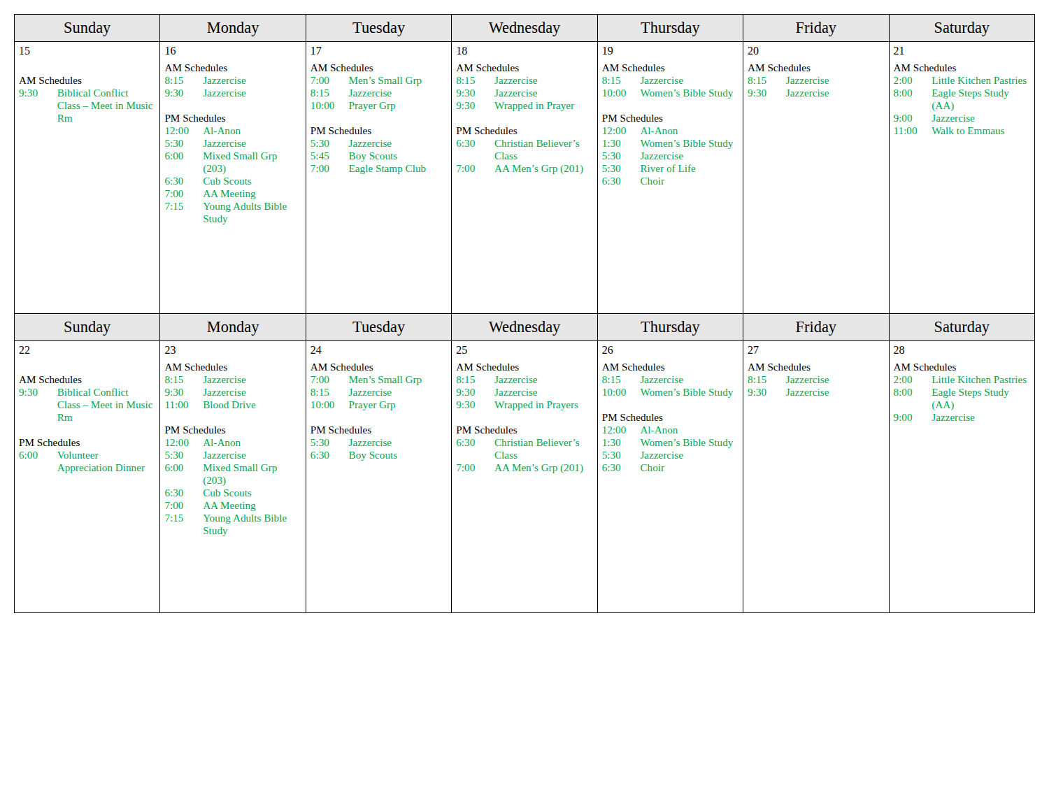| Sunday | Monday | Tuesday | Wednesday | Thursday | Friday | Saturday |
| --- | --- | --- | --- | --- | --- | --- |
| 15 AM Schedules 9:30 Biblical Conflict Class – Meet in Music Rm | 16 AM Schedules 8:15 Jazzercise 9:30 Jazzercise PM Schedules 12:00 Al-Anon 5:30 Jazzercise 6:00 Mixed Small Grp (203) 6:30 Cub Scouts 7:00 AA Meeting 7:15 Young Adults Bible Study | 17 AM Schedules 7:00 Men’s Small Grp 8:15 Jazzercise 10:00 Prayer Grp PM Schedules 5:30 Jazzercise 5:45 Boy Scouts 7:00 Eagle Stamp Club | 18 AM Schedules 8:15 Jazzercise 9:30 Jazzercise 9:30 Wrapped in Prayer PM Schedules 6:30 Christian Believer’s Class 7:00 AA Men’s Grp (201) | 19 AM Schedules 8:15 Jazzercise 10:00 Women’s Bible Study PM Schedules 12:00 Al-Anon 1:30 Women’s Bible Study 5:30 Jazzercise 5:30 River of Life 6:30 Choir | 20 AM Schedules 8:15 Jazzercise 9:30 Jazzercise | 21 AM Schedules 2:00 Little Kitchen Pastries 8:00 Eagle Steps Study (AA) 9:00 Jazzercise 11:00 Walk to Emmaus |
| Sunday | Monday | Tuesday | Wednesday | Thursday | Friday | Saturday |
| 22 AM Schedules 9:30 Biblical Conflict Class – Meet in Music Rm PM Schedules 6:00 Volunteer Appreciation Dinner | 23 AM Schedules 8:15 Jazzercise 9:30 Jazzercise 11:00 Blood Drive PM Schedules 12:00 Al-Anon 5:30 Jazzercise 6:00 Mixed Small Grp (203) 6:30 Cub Scouts 7:00 AA Meeting 7:15 Young Adults Bible Study | 24 AM Schedules 7:00 Men’s Small Grp 8:15 Jazzercise 10:00 Prayer Grp PM Schedules 5:30 Jazzercise 6:30 Boy Scouts | 25 AM Schedules 8:15 Jazzercise 9:30 Jazzercise 9:30 Wrapped in Prayers PM Schedules 6:30 Christian Believer’s Class 7:00 AA Men’s Grp (201) | 26 AM Schedules 8:15 Jazzercise 10:00 Women’s Bible Study PM Schedules 12:00 Al-Anon 1:30 Women’s Bible Study 5:30 Jazzercise 6:30 Choir | 27 AM Schedules 8:15 Jazzercise 9:30 Jazzercise | 28 AM Schedules 2:00 Little Kitchen Pastries 8:00 Eagle Steps Study (AA) 9:00 Jazzercise |